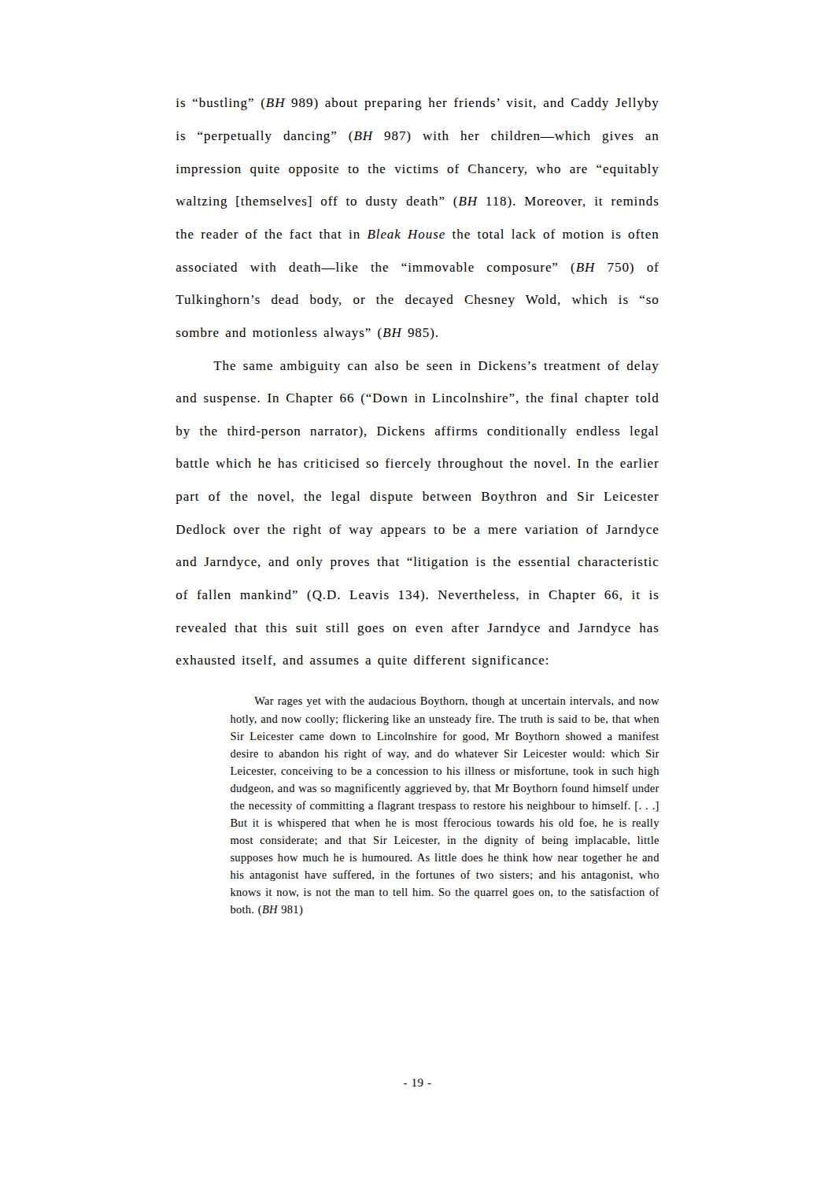is “bustling” (BH 989) about preparing her friends’ visit, and Caddy Jellyby is “perpetually dancing” (BH 987) with her children—which gives an impression quite opposite to the victims of Chancery, who are “equitably waltzing [themselves] off to dusty death” (BH 118). Moreover, it reminds the reader of the fact that in Bleak House the total lack of motion is often associated with death—like the “immovable composure” (BH 750) of Tulkinghorn’s dead body, or the decayed Chesney Wold, which is “so sombre and motionless always” (BH 985).
The same ambiguity can also be seen in Dickens’s treatment of delay and suspense. In Chapter 66 (“Down in Lincolnshire”, the final chapter told by the third-person narrator), Dickens affirms conditionally endless legal battle which he has criticised so fiercely throughout the novel. In the earlier part of the novel, the legal dispute between Boythron and Sir Leicester Dedlock over the right of way appears to be a mere variation of Jarndyce and Jarndyce, and only proves that “litigation is the essential characteristic of fallen mankind” (Q.D. Leavis 134). Nevertheless, in Chapter 66, it is revealed that this suit still goes on even after Jarndyce and Jarndyce has exhausted itself, and assumes a quite different significance:
War rages yet with the audacious Boythorn, though at uncertain intervals, and now hotly, and now coolly; flickering like an unsteady fire. The truth is said to be, that when Sir Leicester came down to Lincolnshire for good, Mr Boythorn showed a manifest desire to abandon his right of way, and do whatever Sir Leicester would: which Sir Leicester, conceiving to be a concession to his illness or misfortune, took in such high dudgeon, and was so magnificently aggrieved by, that Mr Boythorn found himself under the necessity of committing a flagrant trespass to restore his neighbour to himself. [. . .] But it is whispered that when he is most fferocious towards his old foe, he is really most considerate; and that Sir Leicester, in the dignity of being implacable, little supposes how much he is humoured. As little does he think how near together he and his antagonist have suffered, in the fortunes of two sisters; and his antagonist, who knows it now, is not the man to tell him. So the quarrel goes on, to the satisfaction of both. (BH 981)
- 19 -